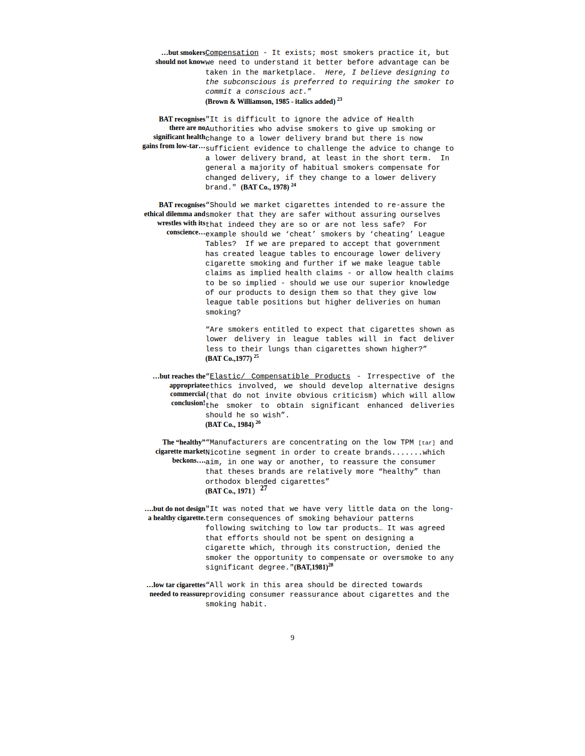| …but smokers should not know | Compensation - It exists; most smokers practice it, but we need to understand it better before advantage can be taken in the marketplace. Here, I believe designing to the subconscious is preferred to requiring the smoker to commit a conscious act. ” (Brown & Williamson, 1985 - italics added) 23 |
| BAT recognises there are no significant health gains from low-tar… | "It is difficult to ignore the advice of Health Authorities who advise smokers to give up smoking or change to a lower delivery brand but there is now sufficient evidence to challenge the advice to change to a lower delivery brand, at least in the short term. In general a majority of habitual smokers compensate for changed delivery, if they change to a lower delivery brand." (BAT Co., 1978) 24 |
| BAT recognises ethical dilemma and wrestles with its conscience… | “Should we market cigarettes intended to re-assure the smoker that they are safer without assuring ourselves that indeed they are so or are not less safe? For example should we ‘cheat’ smokers by ‘cheating’ League Tables? If we are prepared to accept that government has created league tables to encourage lower delivery cigarette smoking and further if we make league table claims as implied health claims - or allow health claims to be so implied - should we use our superior knowledge of our products to design them so that they give low league table positions but higher deliveries on human smoking? “Are smokers entitled to expect that cigarettes shown as lower delivery in league tables will in fact deliver less to their lungs than cigarettes shown higher?” (BAT Co.,1977) 25 |
| …but reaches the appropriate commercial conclusion! | “ Elastic/ Compensatible Products - Irrespective of the ethics involved, we should develop alternative designs (that do not invite obvious criticism) which will allow the smoker to obtain significant enhanced deliveries should he so wish”. (BAT Co., 1984) 26 |
| The “healthy” cigarette market beckons…. | “Manufacturers are concentrating on the low TPM [tar] and Nicotine segment in order to create brands.......which aim, in one way or another, to reassure the consumer that theses brands are relatively more “healthy” than orthodox blended cigarettes” (BAT Co., 1971 ) 27 |
| ….but do not design a healthy cigarette. | "It was noted that we have very little data on the long-term consequences of smoking behaviour patterns following switching to low tar products… It was agreed that efforts should not be spent on designing a cigarette which, through its construction, denied the smoker the opportunity to compensate or oversmoke to any significant degree." (BAT,1981) 28 |
| …low tar cigarettes needed to reassure | “All work in this area should be directed towards providing consumer reassurance about cigarettes and the smoking habit. |
9